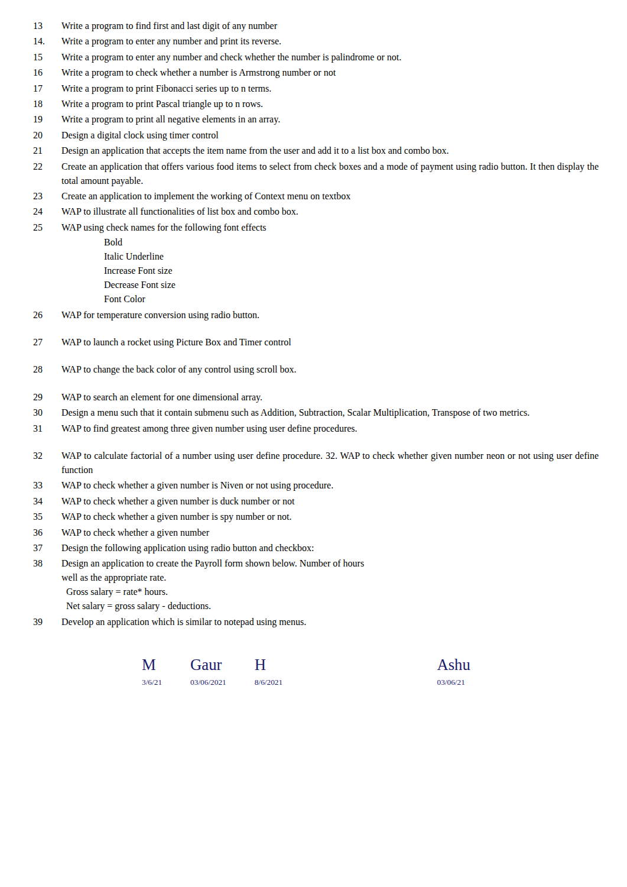13 Write a program to find first and last digit of any number
14. Write a program to enter any number and print its reverse.
15 Write a program to enter any number and check whether the number is palindrome or not.
16 Write a program to check whether a number is Armstrong number or not
17 Write a program to print Fibonacci series up to n terms.
18 Write a program to print Pascal triangle up to n rows.
19 Write a program to print all negative elements in an array.
20 Design a digital clock using timer control
21 Design an application that accepts the item name from the user and add it to a list box and combo box.
22 Create an application that offers various food items to select from check boxes and a mode of payment using radio button. It then display the total amount payable.
23 Create an application to implement the working of Context menu on textbox
24 WAP to illustrate all functionalities of list box and combo box.
25 WAP using check names for the following font effects
Bold
Italic Underline
Increase Font size
Decrease Font size
Font Color
26 WAP for temperature conversion using radio button.
27 WAP to launch a rocket using Picture Box and Timer control
28 WAP to change the back color of any control using scroll box.
29 WAP to search an element for one dimensional array.
30 Design a menu such that it contain submenu such as Addition, Subtraction, Scalar Multiplication, Transpose of two metrics.
31 WAP to find greatest among three given number using user define procedures.
32 WAP to calculate factorial of a number using user define procedure. 32. WAP to check whether given number neon or not using user define function
33 WAP to check whether a given number is Niven or not using procedure.
34 WAP to check whether a given number is duck number or not
35 WAP to check whether a given number is spy number or not.
36 WAP to check whether a given number
37 Design the following application using radio button and checkbox:
38 Design an application to create the Payroll form shown below. Number of hours
well as the appropriate rate.
Gross salary = rate* hours.
Net salary = gross salary - deductions.
39 Develop an application which is similar to notepad using menus.
M3/6/21 Gaur03/06/2021 H8/6/2021 Ashu03/06/21